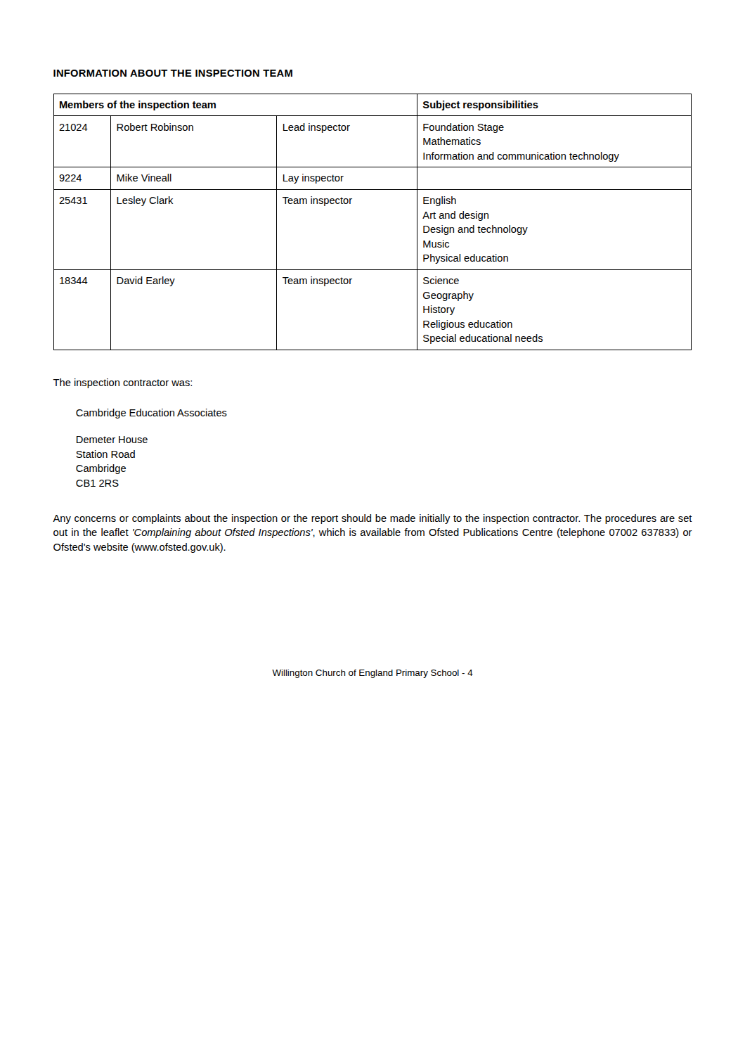INFORMATION ABOUT THE INSPECTION TEAM
| Members of the inspection team | Subject responsibilities |
| --- | --- |
| 21024 | Robert Robinson | Lead inspector | Foundation Stage Mathematics Information and communication technology |
| 9224 | Mike Vineall | Lay inspector | |
| 25431 | Lesley Clark | Team inspector | English Art and design Design and technology Music Physical education |
| 18344 | David Earley | Team inspector | Science Geography History Religious education Special educational needs |
The inspection contractor was:
Cambridge Education Associates
Demeter House
Station Road
Cambridge
CB1 2RS
Any concerns or complaints about the inspection or the report should be made initially to the inspection contractor. The procedures are set out in the leaflet 'Complaining about Ofsted Inspections', which is available from Ofsted Publications Centre (telephone 07002 637833) or Ofsted's website (www.ofsted.gov.uk).
Willington Church of England Primary School - 4